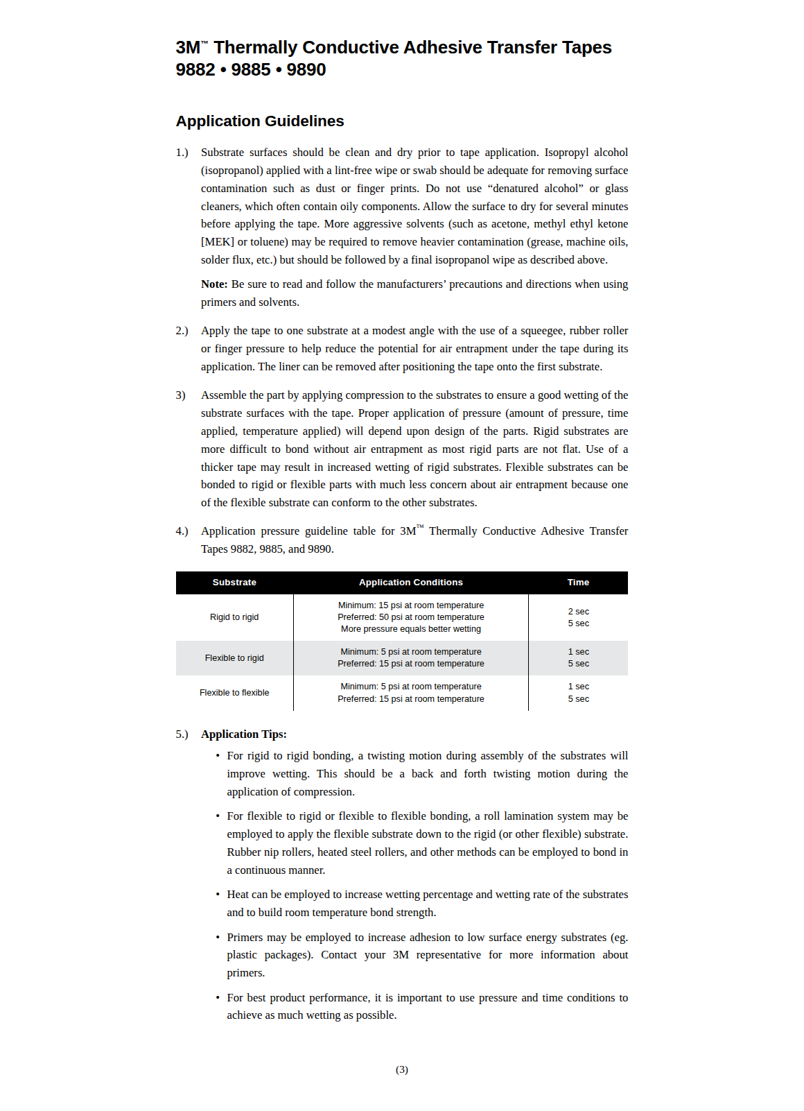3M™ Thermally Conductive Adhesive Transfer Tapes
9882 • 9885 • 9890
Application Guidelines
1.) Substrate surfaces should be clean and dry prior to tape application. Isopropyl alcohol (isopropanol) applied with a lint-free wipe or swab should be adequate for removing surface contamination such as dust or finger prints. Do not use “denatured alcohol” or glass cleaners, which often contain oily components. Allow the surface to dry for several minutes before applying the tape. More aggressive solvents (such as acetone, methyl ethyl ketone [MEK] or toluene) may be required to remove heavier contamination (grease, machine oils, solder flux, etc.) but should be followed by a final isopropanol wipe as described above.
Note: Be sure to read and follow the manufacturers’ precautions and directions when using primers and solvents.
2.) Apply the tape to one substrate at a modest angle with the use of a squeegee, rubber roller or finger pressure to help reduce the potential for air entrapment under the tape during its application. The liner can be removed after positioning the tape onto the first substrate.
3) Assemble the part by applying compression to the substrates to ensure a good wetting of the substrate surfaces with the tape. Proper application of pressure (amount of pressure, time applied, temperature applied) will depend upon design of the parts. Rigid substrates are more difficult to bond without air entrapment as most rigid parts are not flat. Use of a thicker tape may result in increased wetting of rigid substrates. Flexible substrates can be bonded to rigid or flexible parts with much less concern about air entrapment because one of the flexible substrate can conform to the other substrates.
4.) Application pressure guideline table for 3M™ Thermally Conductive Adhesive Transfer Tapes 9882, 9885, and 9890.
| Substrate | Application Conditions | Time |
| --- | --- | --- |
| Rigid to rigid | Minimum: 15 psi at room temperature Preferred: 50 psi at room temperature More pressure equals better wetting | 2 sec 5 sec |
| Flexible to rigid | Minimum: 5 psi at room temperature Preferred: 15 psi at room temperature | 1 sec 5 sec |
| Flexible to flexible | Minimum: 5 psi at room temperature Preferred: 15 psi at room temperature | 1 sec 5 sec |
5.) Application Tips:
For rigid to rigid bonding, a twisting motion during assembly of the substrates will improve wetting. This should be a back and forth twisting motion during the application of compression.
For flexible to rigid or flexible to flexible bonding, a roll lamination system may be employed to apply the flexible substrate down to the rigid (or other flexible) substrate. Rubber nip rollers, heated steel rollers, and other methods can be employed to bond in a continuous manner.
Heat can be employed to increase wetting percentage and wetting rate of the substrates and to build room temperature bond strength.
Primers may be employed to increase adhesion to low surface energy substrates (eg. plastic packages). Contact your 3M representative for more information about primers.
For best product performance, it is important to use pressure and time conditions to achieve as much wetting as possible.
(3)